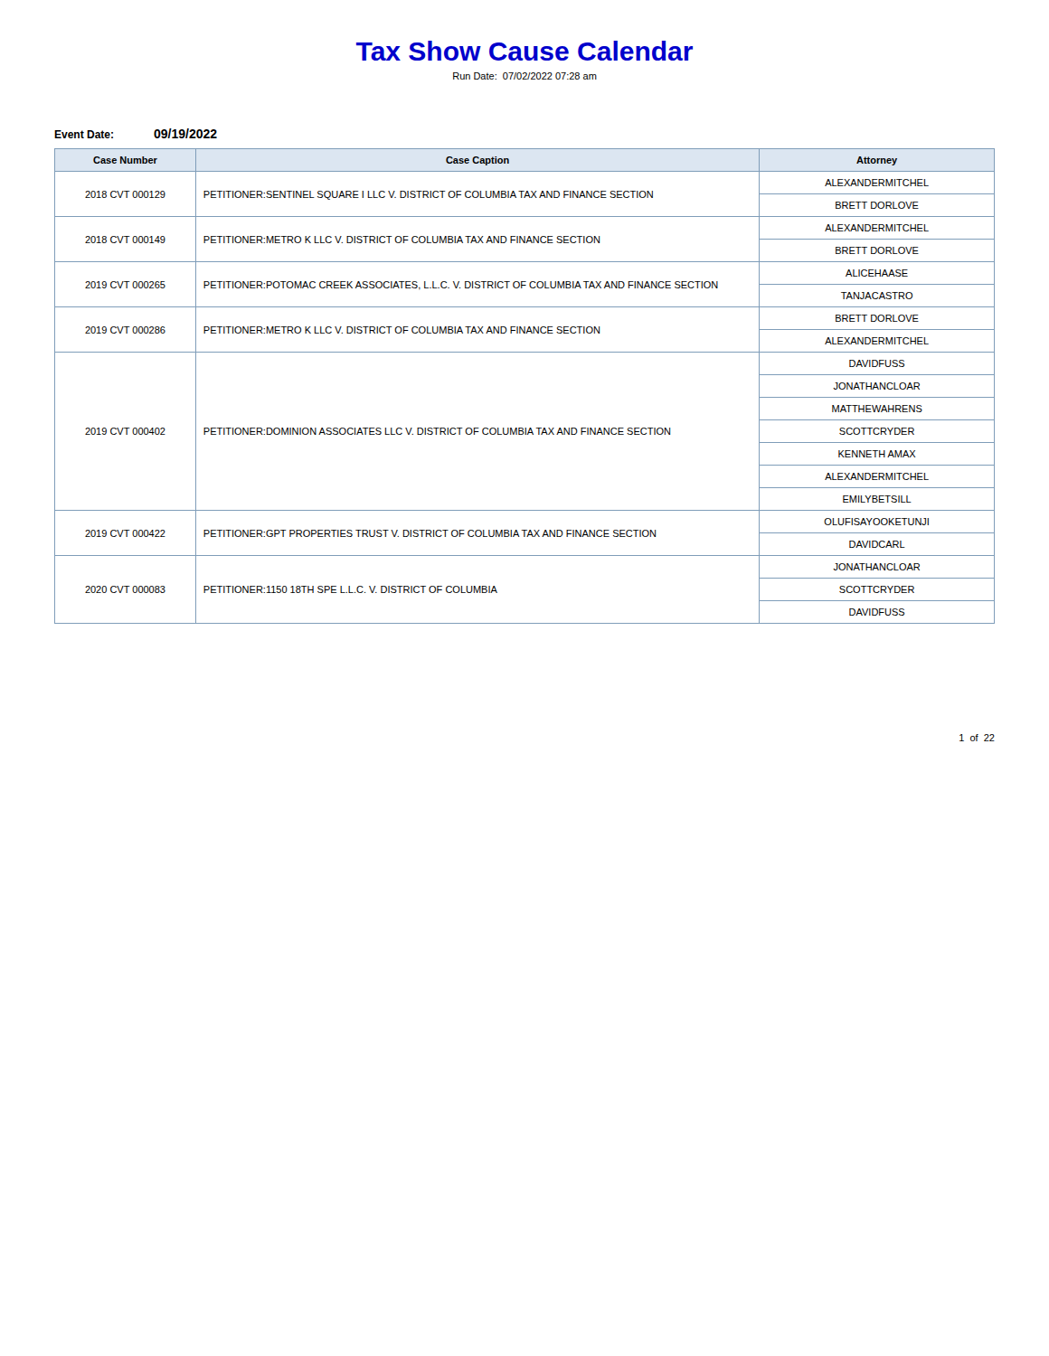Tax Show Cause Calendar
Run Date: 07/02/2022 07:28 am
Event Date: 09/19/2022
| Case Number | Case Caption | Attorney |
| --- | --- | --- |
| 2018 CVT 000129 | PETITIONER:SENTINEL SQUARE I LLC V. DISTRICT OF COLUMBIA TAX AND FINANCE SECTION | ALEXANDERMITCHEL |
| BRETT DORLOVE |
| 2018 CVT 000149 | PETITIONER:METRO K LLC V. DISTRICT OF COLUMBIA TAX AND FINANCE SECTION | ALEXANDERMITCHEL |
| BRETT DORLOVE |
| 2019 CVT 000265 | PETITIONER:POTOMAC CREEK ASSOCIATES, L.L.C. V. DISTRICT OF COLUMBIA TAX AND FINANCE SECTION | ALICEHAASE |
| TANJACASTRO |
| 2019 CVT 000286 | PETITIONER:METRO K LLC V. DISTRICT OF COLUMBIA TAX AND FINANCE SECTION | BRETT DORLOVE |
| ALEXANDERMITCHEL |
| 2019 CVT 000402 | PETITIONER:DOMINION ASSOCIATES LLC V. DISTRICT OF COLUMBIA TAX AND FINANCE SECTION | DAVIDFUSS |
| JONATHANCLOAR |
| MATTHEWAHRENS |
| SCOTTCRYDER |
| KENNETH AMAX |
| ALEXANDERMITCHEL |
| EMILYBETSILL |
| 2019 CVT 000422 | PETITIONER:GPT PROPERTIES TRUST V. DISTRICT OF COLUMBIA TAX AND FINANCE SECTION | OLUFISAYOOKETUNJI |
| DAVIDCARL |
| 2020 CVT 000083 | PETITIONER:1150 18TH SPE L.L.C. V. DISTRICT OF COLUMBIA | JONATHANCLOAR |
| SCOTTCRYDER |
| DAVIDFUSS |
1 of 22